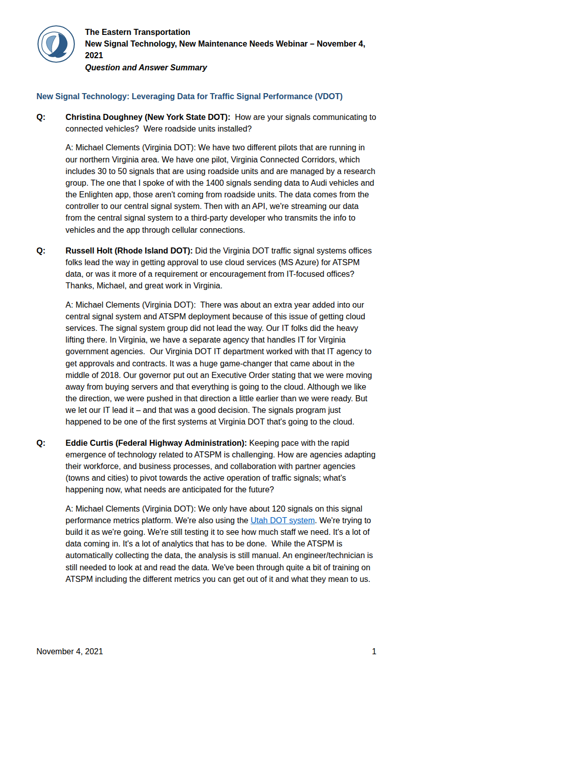The Eastern Transportation
New Signal Technology, New Maintenance Needs Webinar – November 4, 2021
Question and Answer Summary
New Signal Technology: Leveraging Data for Traffic Signal Performance (VDOT)
Q:
Christina Doughney (New York State DOT): How are your signals communicating to connected vehicles? Were roadside units installed?
A: Michael Clements (Virginia DOT): We have two different pilots that are running in our northern Virginia area. We have one pilot, Virginia Connected Corridors, which includes 30 to 50 signals that are using roadside units and are managed by a research group. The one that I spoke of with the 1400 signals sending data to Audi vehicles and the Enlighten app, those aren't coming from roadside units. The data comes from the controller to our central signal system. Then with an API, we're streaming our data from the central signal system to a third-party developer who transmits the info to vehicles and the app through cellular connections.
Q:
Russell Holt (Rhode Island DOT): Did the Virginia DOT traffic signal systems offices folks lead the way in getting approval to use cloud services (MS Azure) for ATSPM data, or was it more of a requirement or encouragement from IT-focused offices? Thanks, Michael, and great work in Virginia.
A: Michael Clements (Virginia DOT): There was about an extra year added into our central signal system and ATSPM deployment because of this issue of getting cloud services. The signal system group did not lead the way. Our IT folks did the heavy lifting there. In Virginia, we have a separate agency that handles IT for Virginia government agencies. Our Virginia DOT IT department worked with that IT agency to get approvals and contracts. It was a huge game-changer that came about in the middle of 2018. Our governor put out an Executive Order stating that we were moving away from buying servers and that everything is going to the cloud. Although we like the direction, we were pushed in that direction a little earlier than we were ready. But we let our IT lead it – and that was a good decision. The signals program just happened to be one of the first systems at Virginia DOT that's going to the cloud.
Q:
Eddie Curtis (Federal Highway Administration): Keeping pace with the rapid emergence of technology related to ATSPM is challenging. How are agencies adapting their workforce, and business processes, and collaboration with partner agencies (towns and cities) to pivot towards the active operation of traffic signals; what's happening now, what needs are anticipated for the future?
A: Michael Clements (Virginia DOT): We only have about 120 signals on this signal performance metrics platform. We're also using the Utah DOT system. We're trying to build it as we're going. We're still testing it to see how much staff we need. It's a lot of data coming in. It's a lot of analytics that has to be done. While the ATSPM is automatically collecting the data, the analysis is still manual. An engineer/technician is still needed to look at and read the data. We've been through quite a bit of training on ATSPM including the different metrics you can get out of it and what they mean to us.
November 4, 2021 1